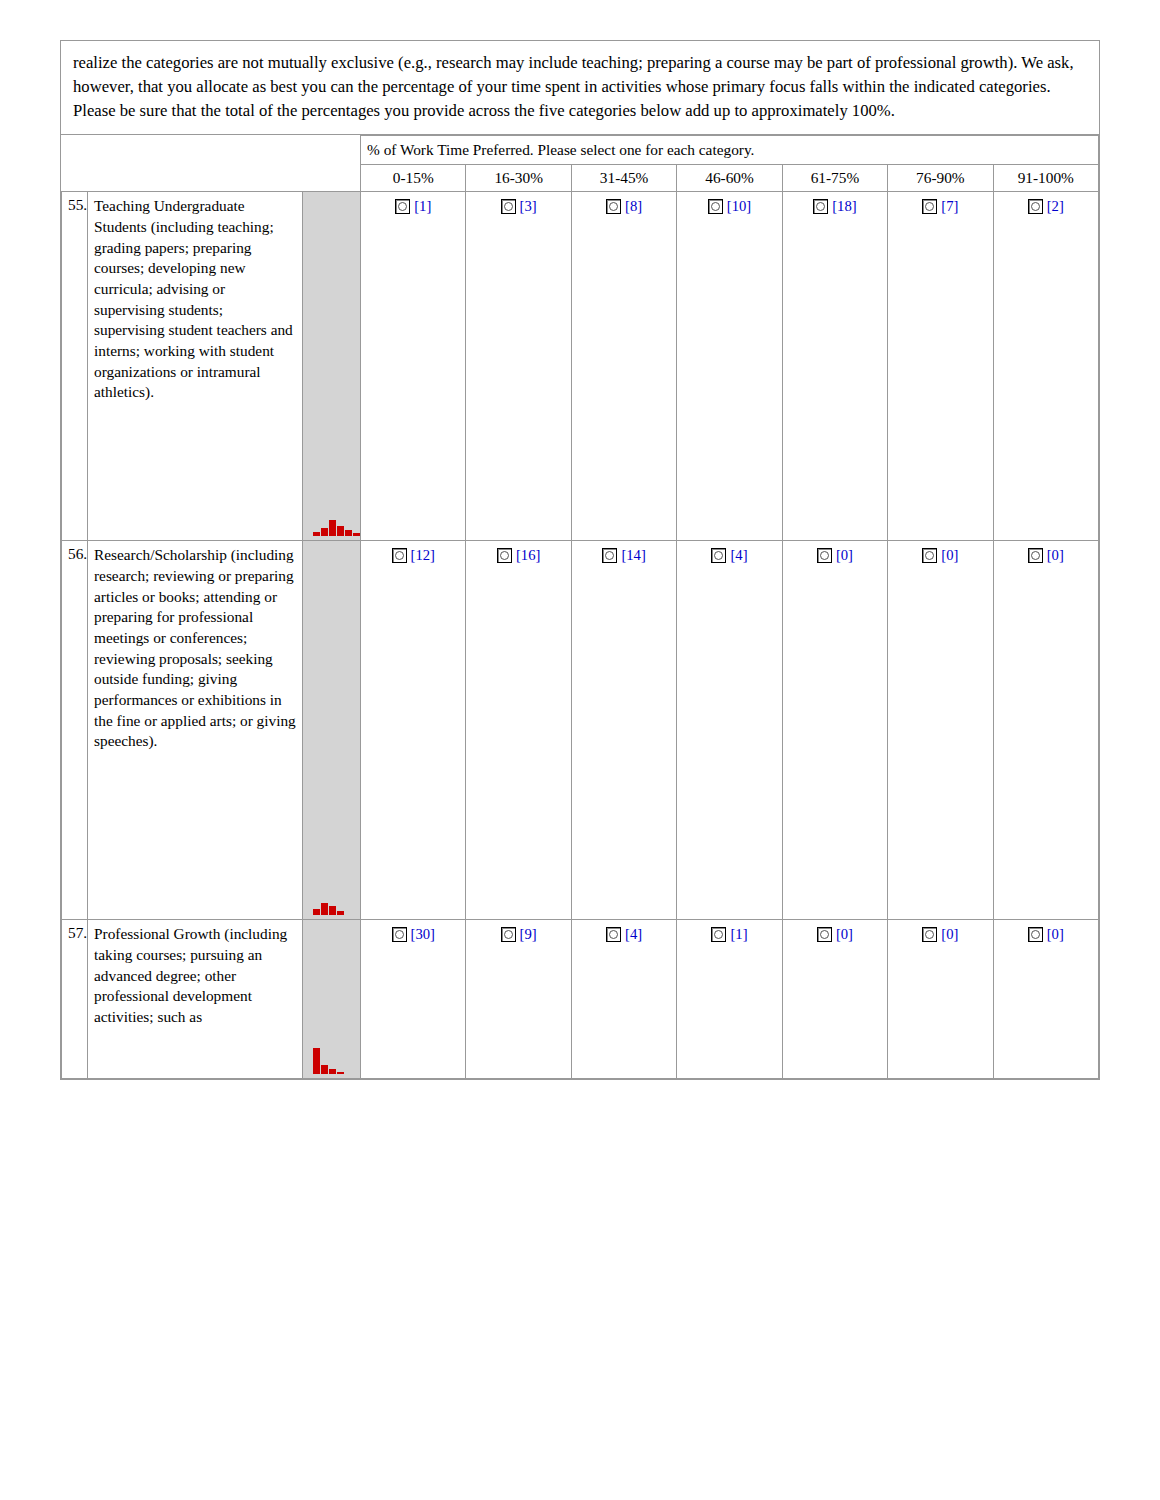realize the categories are not mutually exclusive (e.g., research may include teaching; preparing a course may be part of professional growth). We ask, however, that you allocate as best you can the percentage of your time spent in activities whose primary focus falls within the indicated categories. Please be sure that the total of the percentages you provide across the five categories below add up to approximately 100%.
| | % of Work Time Preferred. Please select one for each category. |
| 0-15% | 16-30% | 31-45% | 46-60% | 61-75% | 76-90% | 91-100% |
| 55. | Teaching Undergraduate Students (including teaching; grading papers; preparing courses; developing new curricula; advising or supervising students; supervising student teachers and interns; working with student organizations or intramural athletics). | | [1] | [3] | [8] | [10] | [18] | [7] | [2] |
| 56. | Research/Scholarship (including research; reviewing or preparing articles or books; attending or preparing for professional meetings or conferences; reviewing proposals; seeking outside funding; giving performances or exhibitions in the fine or applied arts; or giving speeches). | | [12] | [16] | [14] | [4] | [0] | [0] | [0] |
| 57. | Professional Growth (including taking courses; pursuing an advanced degree; other professional development activities; such as | | [30] | [9] | [4] | [1] | [0] | [0] | [0] |